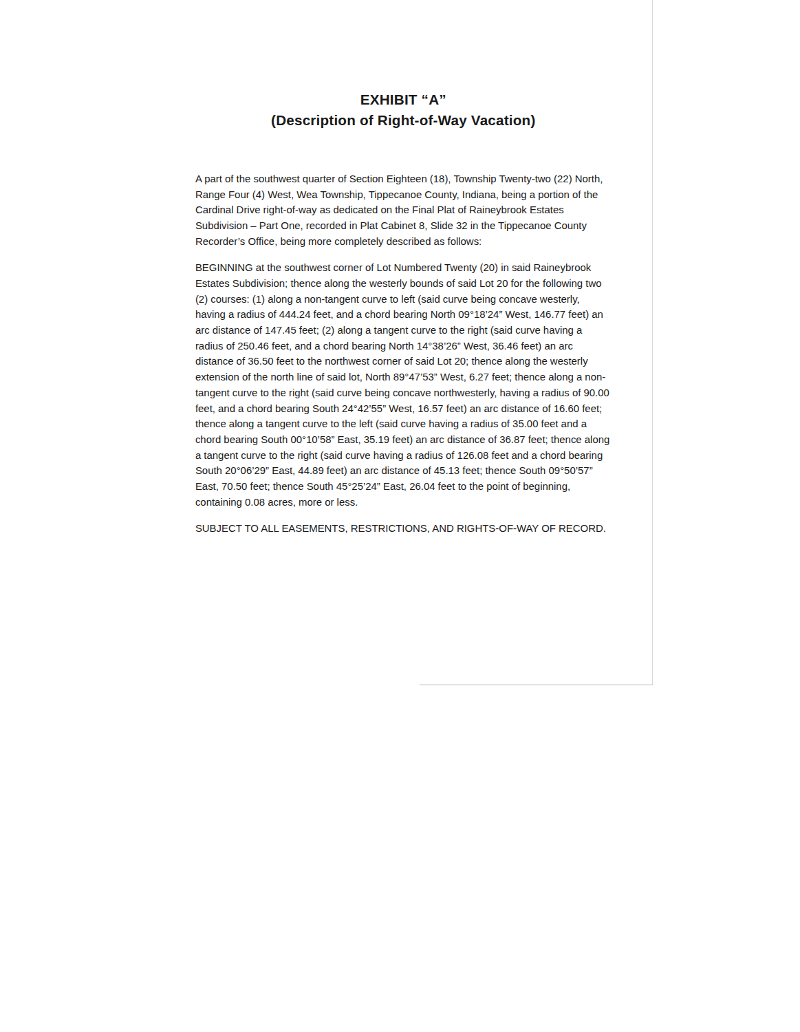EXHIBIT “A” (Description of Right-of-Way Vacation)
A part of the southwest quarter of Section Eighteen (18), Township Twenty-two (22) North, Range Four (4) West, Wea Township, Tippecanoe County, Indiana, being a portion of the Cardinal Drive right-of-way as dedicated on the Final Plat of Raineybrook Estates Subdivision – Part One, recorded in Plat Cabinet 8, Slide 32 in the Tippecanoe County Recorder’s Office, being more completely described as follows:
BEGINNING at the southwest corner of Lot Numbered Twenty (20) in said Raineybrook Estates Subdivision; thence along the westerly bounds of said Lot 20 for the following two (2) courses: (1) along a non-tangent curve to left (said curve being concave westerly, having a radius of 444.24 feet, and a chord bearing North 09°18’24” West, 146.77 feet) an arc distance of 147.45 feet; (2) along a tangent curve to the right (said curve having a radius of 250.46 feet, and a chord bearing North 14°38’26” West, 36.46 feet) an arc distance of 36.50 feet to the northwest corner of said Lot 20; thence along the westerly extension of the north line of said lot, North 89°47’53” West, 6.27 feet; thence along a non-tangent curve to the right (said curve being concave northwesterly, having a radius of 90.00 feet, and a chord bearing South 24°42’55” West, 16.57 feet) an arc distance of 16.60 feet; thence along a tangent curve to the left (said curve having a radius of 35.00 feet and a chord bearing South 00°10’58” East, 35.19 feet) an arc distance of 36.87 feet; thence along a tangent curve to the right (said curve having a radius of 126.08 feet and a chord bearing South 20°06’29” East, 44.89 feet) an arc distance of 45.13 feet; thence South 09°50’57” East, 70.50 feet; thence South 45°25’24” East, 26.04 feet to the point of beginning, containing 0.08 acres, more or less.
SUBJECT TO ALL EASEMENTS, RESTRICTIONS, AND RIGHTS-OF-WAY OF RECORD.